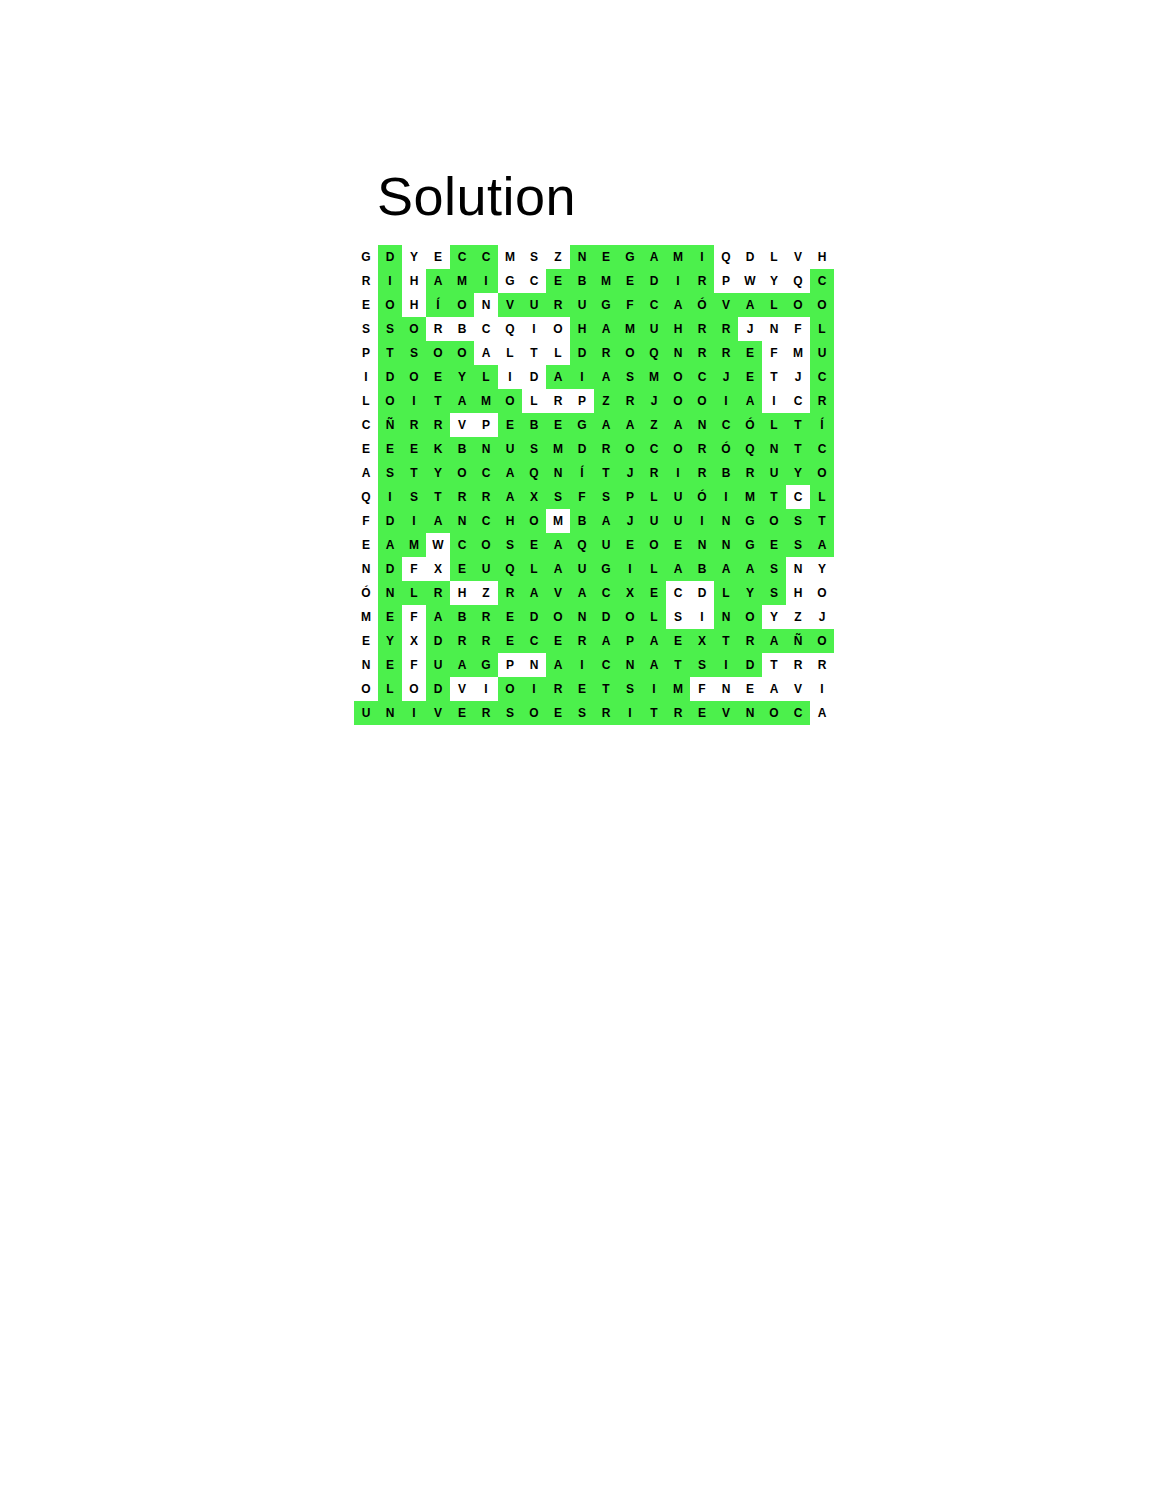Solution
| G | D | Y | E | C | C | M | S | Z | N | E | G | A | M | I | Q | D | L | V | H |
| R | I | H | A | M | I | G | C | E | B | M | E | D | I | R | P | W | Y | Q | C |
| E | O | H | Í | O | N | V | U | R | U | G | F | C | A | Ó | V | A | L | O | O |
| S | S | O | R | B | C | Q | I | O | H | A | M | U | H | R | R | J | N | F | L |
| P | T | S | O | O | A | L | T | L | D | R | O | Q | N | R | R | E | F | M | U |
| I | D | O | E | Y | L | I | D | A | I | A | S | M | O | C | J | E | T | J | C |
| L | O | I | T | A | M | O | L | R | P | Z | R | J | O | O | I | A | I | C | R |
| C | Ñ | R | R | V | P | E | B | E | G | A | A | Z | A | N | C | Ó | L | T | Í |
| E | E | E | K | B | N | U | S | M | D | R | O | C | O | R | Ó | Q | N | T | C |
| A | S | T | Y | O | C | A | Q | N | Í | T | J | R | I | R | B | R | U | Y | O |
| Q | I | S | T | R | R | A | X | S | F | S | P | L | U | Ó | I | M | T | C | L |
| F | D | I | A | N | C | H | O | M | B | A | J | U | U | I | N | G | O | S | T |
| E | A | M | W | C | O | S | E | A | Q | U | E | O | E | N | N | G | E | S | A |
| N | D | F | X | E | U | Q | L | A | U | G | I | L | A | B | A | A | S | N | Y |
| Ó | N | L | R | H | Z | R | A | V | A | C | X | E | C | D | L | Y | S | H | O |
| M | E | F | A | B | R | E | D | O | N | D | O | L | S | I | N | O | Y | Z | J |
| E | Y | X | D | R | R | E | C | E | R | A | P | A | E | X | T | R | A | Ñ | O |
| N | E | F | U | A | G | P | N | A | I | C | N | A | T | S | I | D | T | R | R |
| O | L | O | D | V | I | O | I | R | E | T | S | I | M | F | N | E | A | V | I |
| U | N | I | V | E | R | S | O | E | S | R | I | T | R | E | V | N | O | C | A |